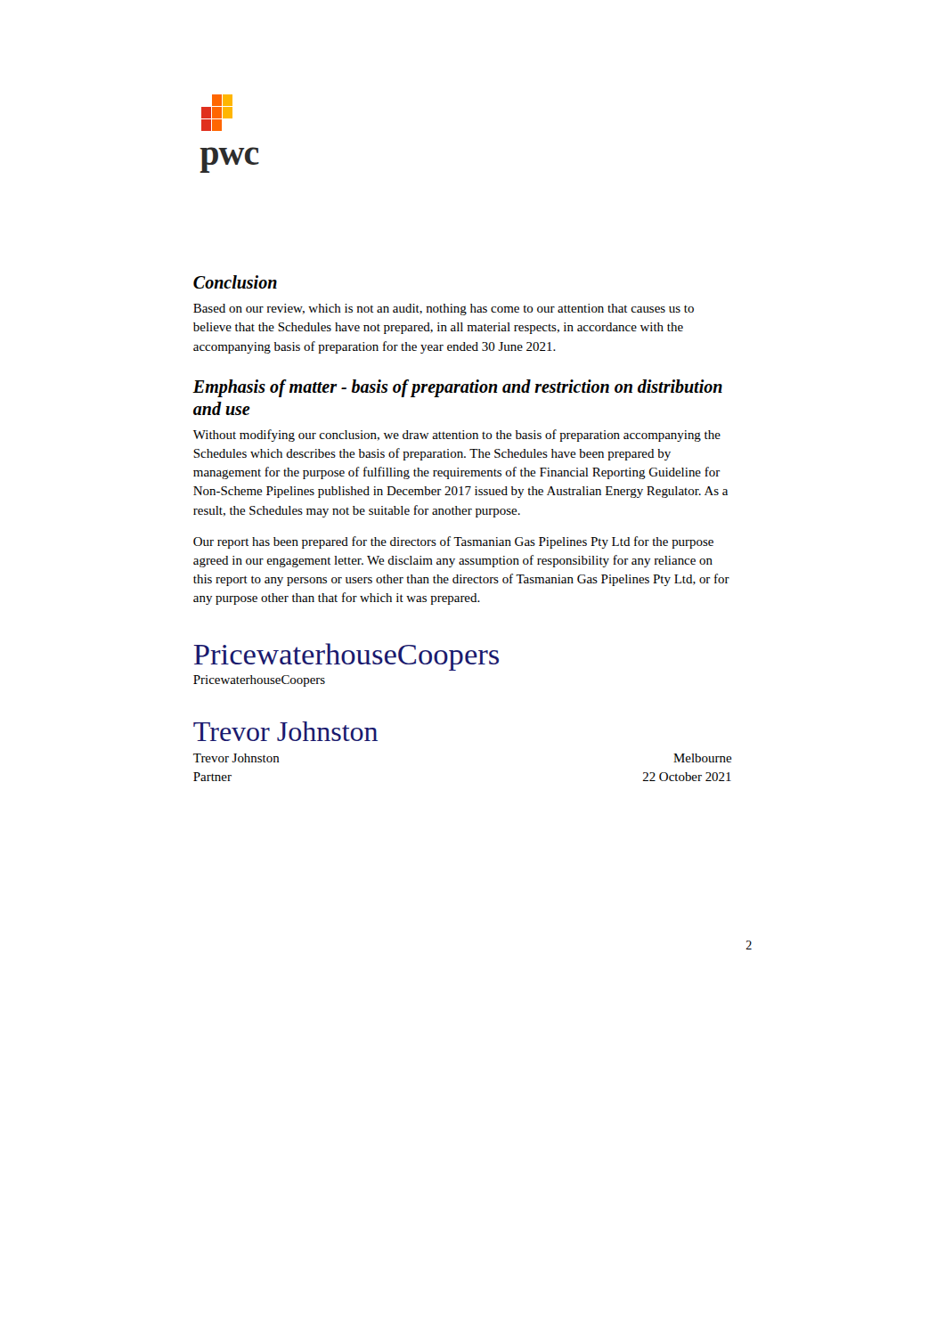pwc
Conclusion
Based on our review, which is not an audit, nothing has come to our attention that causes us to believe that the Schedules have not prepared, in all material respects, in accordance with the accompanying basis of preparation for the year ended 30 June 2021.
Emphasis of matter - basis of preparation and restriction on distribution and use
Without modifying our conclusion, we draw attention to the basis of preparation accompanying the Schedules which describes the basis of preparation. The Schedules have been prepared by management for the purpose of fulfilling the requirements of the Financial Reporting Guideline for Non-Scheme Pipelines published in December 2017 issued by the Australian Energy Regulator. As a result, the Schedules may not be suitable for another purpose.
Our report has been prepared for the directors of Tasmanian Gas Pipelines Pty Ltd for the purpose agreed in our engagement letter. We disclaim any assumption of responsibility for any reliance on this report to any persons or users other than the directors of Tasmanian Gas Pipelines Pty Ltd, or for any purpose other than that for which it was prepared.
PricewaterhouseCoopers
PricewaterhouseCoopers
Trevor Johnston
Trevor Johnston
Partner
Melbourne
22 October 2021
2